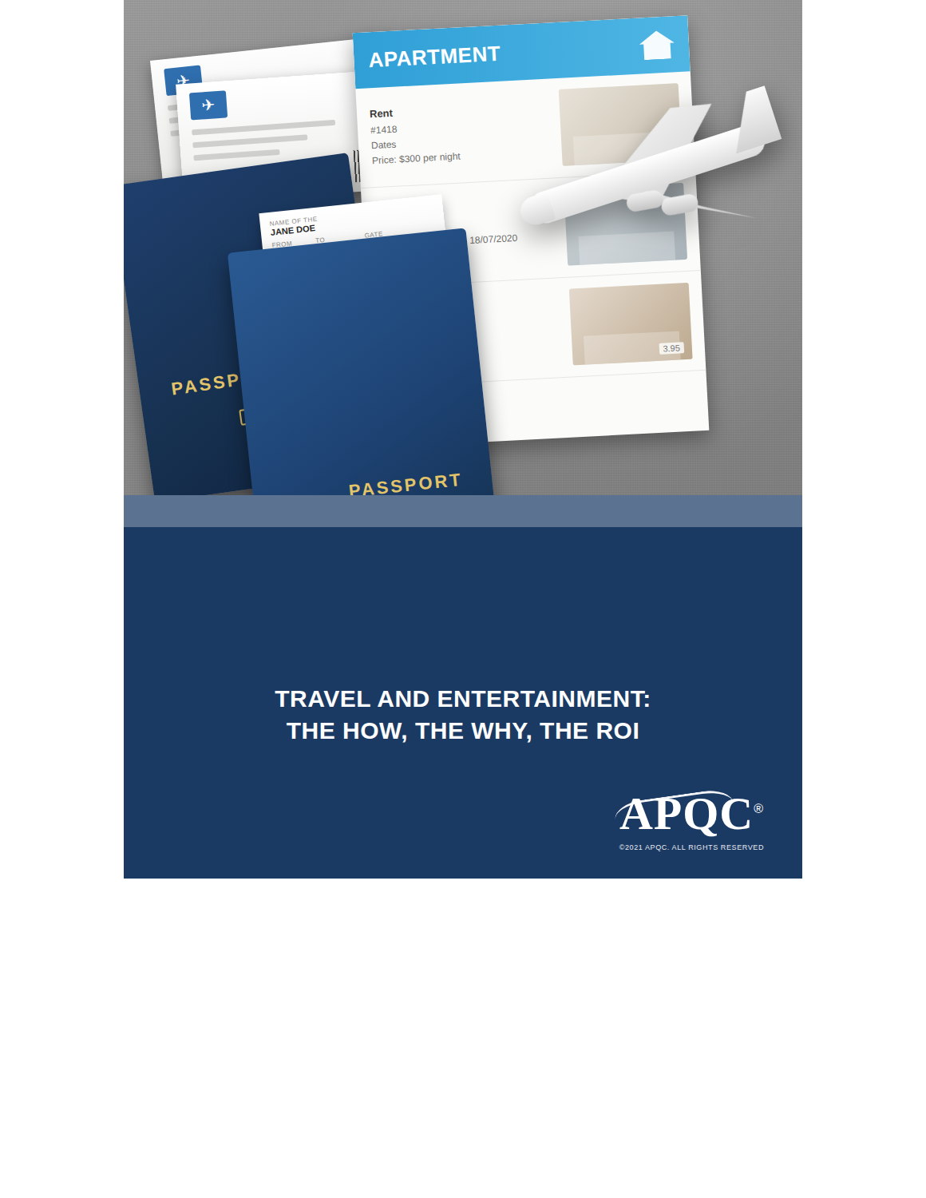APARTMENT
Rent #1418
Dates
Price: $300 per night
Rent #1302
Dates: 15/07/2020 — 18/07/2020
Price: $175 per night
Rent #1190
Dates
Price: 3.95
3.95
PASSPORT
Name of the JANE DOE
From BERLIN
To LONDON
Gate B27
✈ PASSPORT
Travel and Entertainment:
The How, The Why, The ROI
APQC®
©2021 APQC. ALL RIGHTS RESERVED